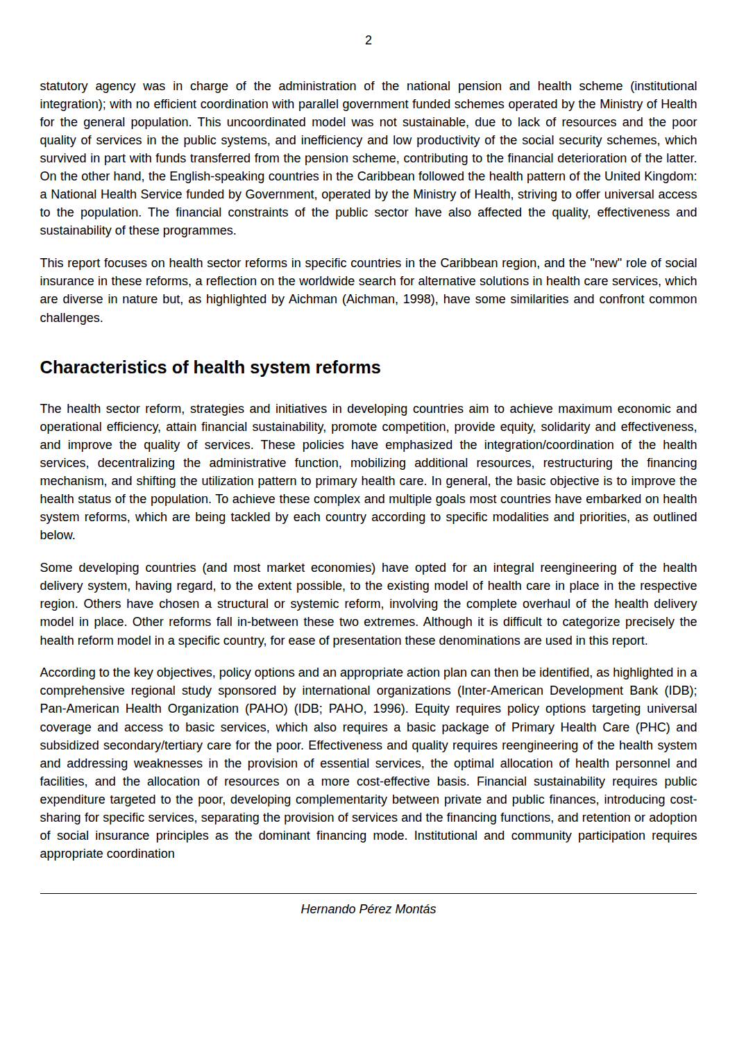2
statutory agency was in charge of the administration of the national pension and health scheme (institutional integration); with no efficient coordination with parallel government funded schemes operated by the Ministry of Health for the general population. This uncoordinated model was not sustainable, due to lack of resources and the poor quality of services in the public systems, and inefficiency and low productivity of the social security schemes, which survived in part with funds transferred from the pension scheme, contributing to the financial deterioration of the latter. On the other hand, the English-speaking countries in the Caribbean followed the health pattern of the United Kingdom: a National Health Service funded by Government, operated by the Ministry of Health, striving to offer universal access to the population. The financial constraints of the public sector have also affected the quality, effectiveness and sustainability of these programmes.
This report focuses on health sector reforms in specific countries in the Caribbean region, and the "new" role of social insurance in these reforms, a reflection on the worldwide search for alternative solutions in health care services, which are diverse in nature but, as highlighted by Aichman (Aichman, 1998), have some similarities and confront common challenges.
Characteristics of health system reforms
The health sector reform, strategies and initiatives in developing countries aim to achieve maximum economic and operational efficiency, attain financial sustainability, promote competition, provide equity, solidarity and effectiveness, and improve the quality of services. These policies have emphasized the integration/coordination of the health services, decentralizing the administrative function, mobilizing additional resources, restructuring the financing mechanism, and shifting the utilization pattern to primary health care. In general, the basic objective is to improve the health status of the population. To achieve these complex and multiple goals most countries have embarked on health system reforms, which are being tackled by each country according to specific modalities and priorities, as outlined below.
Some developing countries (and most market economies) have opted for an integral reengineering of the health delivery system, having regard, to the extent possible, to the existing model of health care in place in the respective region. Others have chosen a structural or systemic reform, involving the complete overhaul of the health delivery model in place. Other reforms fall in-between these two extremes. Although it is difficult to categorize precisely the health reform model in a specific country, for ease of presentation these denominations are used in this report.
According to the key objectives, policy options and an appropriate action plan can then be identified, as highlighted in a comprehensive regional study sponsored by international organizations (Inter-American Development Bank (IDB); Pan-American Health Organization (PAHO) (IDB; PAHO, 1996). Equity requires policy options targeting universal coverage and access to basic services, which also requires a basic package of Primary Health Care (PHC) and subsidized secondary/tertiary care for the poor. Effectiveness and quality requires reengineering of the health system and addressing weaknesses in the provision of essential services, the optimal allocation of health personnel and facilities, and the allocation of resources on a more cost-effective basis. Financial sustainability requires public expenditure targeted to the poor, developing complementarity between private and public finances, introducing cost-sharing for specific services, separating the provision of services and the financing functions, and retention or adoption of social insurance principles as the dominant financing mode. Institutional and community participation requires appropriate coordination
Hernando Pérez Montás